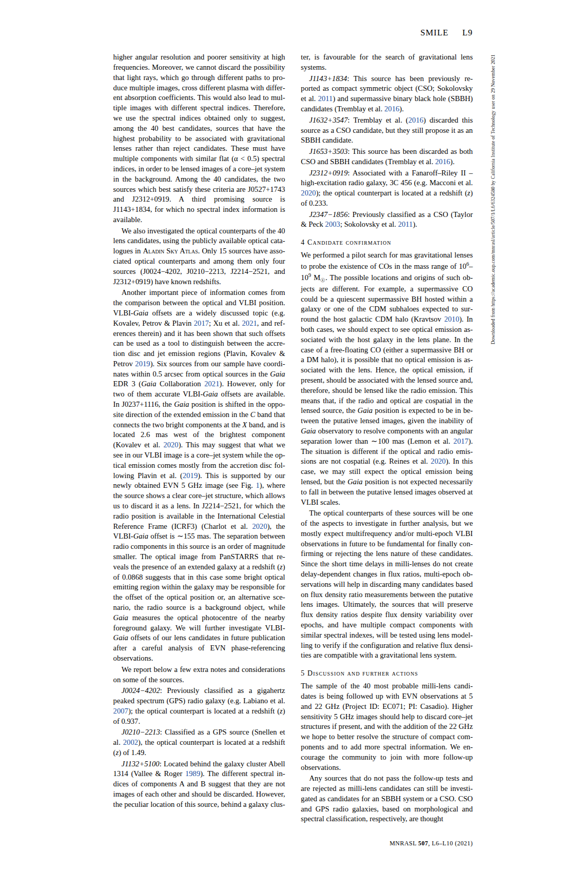Downloaded from https://academic.oup.com/mnrasl/article/507/1/L6/6324580 by California Institute of Technology user on 29 November 2021
SMILEL9
higher angular resolution and poorer sensitivity at high frequencies. Moreover, we cannot discard the possibility that light rays, which go through different paths to produce multiple images, cross different plasma with different absorption coefficients. This would also lead to multiple images with different spectral indices. Therefore, we use the spectral indices obtained only to suggest, among the 40 best candidates, sources that have the highest probability to be associated with gravitational lenses rather than reject candidates. These must have multiple components with similar flat (α < 0.5) spectral indices, in order to be lensed images of a core–jet system in the background. Among the 40 candidates, the two sources which best satisfy these criteria are J0527+1743 and J2312+0919. A third promising source is J1143+1834, for which no spectral index information is available.
We also investigated the optical counterparts of the 40 lens candidates, using the publicly available optical catalogues in Aladin Sky Atlas. Only 15 sources have associated optical counterparts and among them only four sources (J0024−4202, J0210−2213, J2214−2521, and J2312+0919) have known redshifts.
Another important piece of information comes from the comparison between the optical and VLBI position. VLBI-Gaia offsets are a widely discussed topic (e.g. Kovalev, Petrov & Plavin 2017; Xu et al. 2021, and references therein) and it has been shown that such offsets can be used as a tool to distinguish between the accretion disc and jet emission regions (Plavin, Kovalev & Petrov 2019). Six sources from our sample have coordinates within 0.5 arcsec from optical sources in the Gaia EDR 3 (Gaia Collaboration 2021). However, only for two of them accurate VLBI-Gaia offsets are available. In J0237+1116, the Gaia position is shifted in the opposite direction of the extended emission in the C band that connects the two bright components at the X band, and is located 2.6 mas west of the brightest component (Kovalev et al. 2020). This may suggest that what we see in our VLBI image is a core–jet system while the optical emission comes mostly from the accretion disc following Plavin et al. (2019). This is supported by our newly obtained EVN 5 GHz image (see Fig. 1), where the source shows a clear core–jet structure, which allows us to discard it as a lens. In J2214−2521, for which the radio position is available in the International Celestial Reference Frame (ICRF3) (Charlot et al. 2020), the VLBI-Gaia offset is ∼155 mas. The separation between radio components in this source is an order of magnitude smaller. The optical image from PanSTARRS that reveals the presence of an extended galaxy at a redshift (z) of 0.0868 suggests that in this case some bright optical emitting region within the galaxy may be responsible for the offset of the optical position or, an alternative scenario, the radio source is a background object, while Gaia measures the optical photocentre of the nearby foreground galaxy. We will further investigate VLBI-Gaia offsets of our lens candidates in future publication after a careful analysis of EVN phase-referencing observations.
We report below a few extra notes and considerations on some of the sources.
J0024−4202: Previously classified as a gigahertz peaked spectrum (GPS) radio galaxy (e.g. Labiano et al. 2007); the optical counterpart is located at a redshift (z) of 0.937.
J0210−2213: Classified as a GPS source (Snellen et al. 2002), the optical counterpart is located at a redshift (z) of 1.49.
J1132+5100: Located behind the galaxy cluster Abell 1314 (Vallee & Roger 1989). The different spectral indices of components A and B suggest that they are not images of each other and should be discarded. However, the peculiar location of this source, behind a galaxy cluster, is favourable for the search of gravitational lens systems.
J1143+1834: This source has been previously reported as compact symmetric object (CSO; Sokolovsky et al. 2011) and supermassive binary black hole (SBBH) candidates (Tremblay et al. 2016).
J1632+3547: Tremblay et al. (2016) discarded this source as a CSO candidate, but they still propose it as an SBBH candidate.
J1653+3503: This source has been discarded as both CSO and SBBH candidates (Tremblay et al. 2016).
J2312+0919: Associated with a Fanaroff–Riley II – high-excitation radio galaxy, 3C 456 (e.g. Macconi et al. 2020); the optical counterpart is located at a redshift (z) of 0.233.
J2347−1856: Previously classified as a CSO (Taylor & Peck 2003; Sokolovsky et al. 2011).
4 Candidate confirmation
We performed a pilot search for mas gravitational lenses to probe the existence of COs in the mass range of 106–109 M☉. The possible locations and origins of such objects are different. For example, a supermassive CO could be a quiescent supermassive BH hosted within a galaxy or one of the CDM subhaloes expected to surround the host galactic CDM halo (Kravtsov 2010). In both cases, we should expect to see optical emission associated with the host galaxy in the lens plane. In the case of a free-floating CO (either a supermassive BH or a DM halo), it is possible that no optical emission is associated with the lens. Hence, the optical emission, if present, should be associated with the lensed source and, therefore, should be lensed like the radio emission. This means that, if the radio and optical are cospatial in the lensed source, the Gaia position is expected to be in between the putative lensed images, given the inability of Gaia observatory to resolve components with an angular separation lower than ∼100 mas (Lemon et al. 2017). The situation is different if the optical and radio emissions are not cospatial (e.g. Reines et al. 2020). In this case, we may still expect the optical emission being lensed, but the Gaia position is not expected necessarily to fall in between the putative lensed images observed at VLBI scales.
The optical counterparts of these sources will be one of the aspects to investigate in further analysis, but we mostly expect multifrequency and/or multi-epoch VLBI observations in future to be fundamental for finally confirming or rejecting the lens nature of these candidates. Since the short time delays in milli-lenses do not create delay-dependent changes in flux ratios, multi-epoch observations will help in discarding many candidates based on flux density ratio measurements between the putative lens images. Ultimately, the sources that will preserve flux density ratios despite flux density variability over epochs, and have multiple compact components with similar spectral indexes, will be tested using lens modelling to verify if the configuration and relative flux densities are compatible with a gravitational lens system.
5 Discussion and further actions
The sample of the 40 most probable milli-lens candidates is being followed up with EVN observations at 5 and 22 GHz (Project ID: EC071; PI: Casadio). Higher sensitivity 5 GHz images should help to discard core–jet structures if present, and with the addition of the 22 GHz we hope to better resolve the structure of compact components and to add more spectral information. We encourage the community to join with more follow-up observations.
Any sources that do not pass the follow-up tests and are rejected as milli-lens candidates can still be investigated as candidates for an SBBH system or a CSO. CSO and GPS radio galaxies, based on morphological and spectral classification, respectively, are thought
MNRASL 507, L6–L10 (2021)